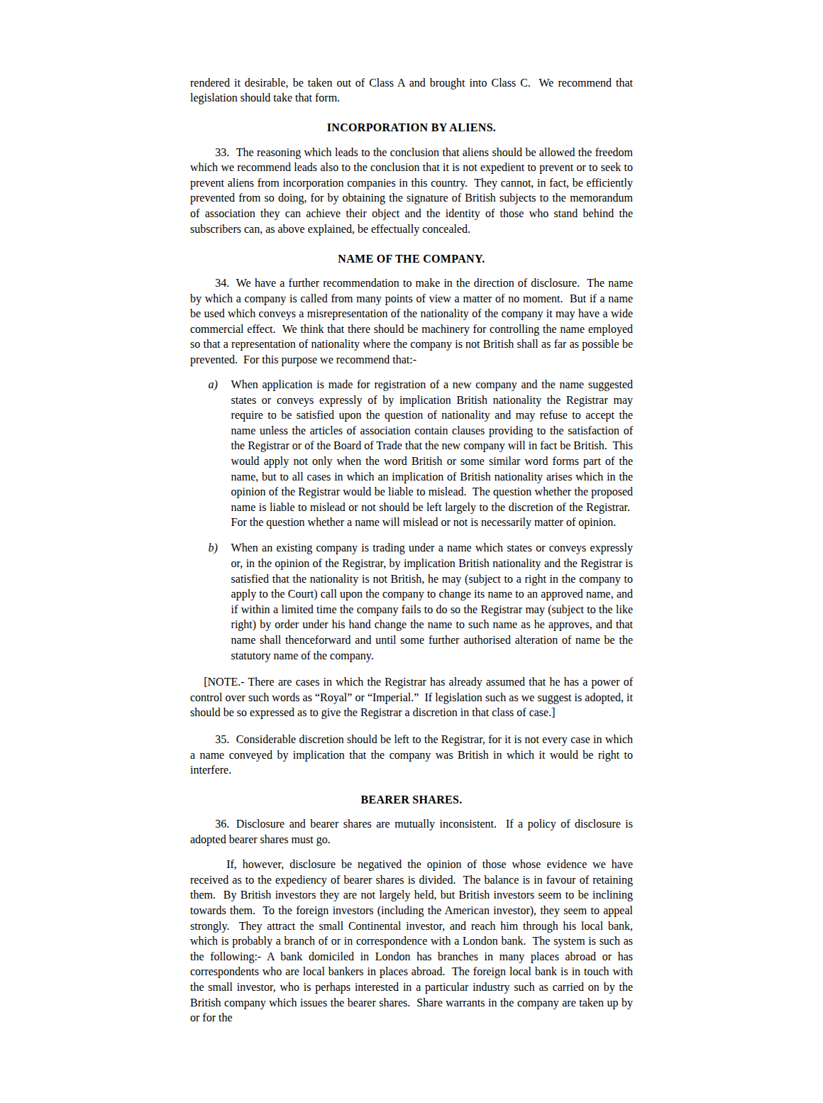rendered it desirable, be taken out of Class A and brought into Class C. We recommend that legislation should take that form.
Incorporation by Aliens.
33. The reasoning which leads to the conclusion that aliens should be allowed the freedom which we recommend leads also to the conclusion that it is not expedient to prevent or to seek to prevent aliens from incorporation companies in this country. They cannot, in fact, be efficiently prevented from so doing, for by obtaining the signature of British subjects to the memorandum of association they can achieve their object and the identity of those who stand behind the subscribers can, as above explained, be effectually concealed.
Name of the Company.
34. We have a further recommendation to make in the direction of disclosure. The name by which a company is called from many points of view a matter of no moment. But if a name be used which conveys a misrepresentation of the nationality of the company it may have a wide commercial effect. We think that there should be machinery for controlling the name employed so that a representation of nationality where the company is not British shall as far as possible be prevented. For this purpose we recommend that:-
When application is made for registration of a new company and the name suggested states or conveys expressly of by implication British nationality the Registrar may require to be satisfied upon the question of nationality and may refuse to accept the name unless the articles of association contain clauses providing to the satisfaction of the Registrar or of the Board of Trade that the new company will in fact be British. This would apply not only when the word British or some similar word forms part of the name, but to all cases in which an implication of British nationality arises which in the opinion of the Registrar would be liable to mislead. The question whether the proposed name is liable to mislead or not should be left largely to the discretion of the Registrar. For the question whether a name will mislead or not is necessarily matter of opinion.
When an existing company is trading under a name which states or conveys expressly or, in the opinion of the Registrar, by implication British nationality and the Registrar is satisfied that the nationality is not British, he may (subject to a right in the company to apply to the Court) call upon the company to change its name to an approved name, and if within a limited time the company fails to do so the Registrar may (subject to the like right) by order under his hand change the name to such name as he approves, and that name shall thenceforward and until some further authorised alteration of name be the statutory name of the company.
[NOTE.- There are cases in which the Registrar has already assumed that he has a power of control over such words as “Royal” or “Imperial.” If legislation such as we suggest is adopted, it should be so expressed as to give the Registrar a discretion in that class of case.]
35. Considerable discretion should be left to the Registrar, for it is not every case in which a name conveyed by implication that the company was British in which it would be right to interfere.
Bearer Shares.
36. Disclosure and bearer shares are mutually inconsistent. If a policy of disclosure is adopted bearer shares must go.
If, however, disclosure be negatived the opinion of those whose evidence we have received as to the expediency of bearer shares is divided. The balance is in favour of retaining them. By British investors they are not largely held, but British investors seem to be inclining towards them. To the foreign investors (including the American investor), they seem to appeal strongly. They attract the small Continental investor, and reach him through his local bank, which is probably a branch of or in correspondence with a London bank. The system is such as the following:- A bank domiciled in London has branches in many places abroad or has correspondents who are local bankers in places abroad. The foreign local bank is in touch with the small investor, who is perhaps interested in a particular industry such as carried on by the British company which issues the bearer shares. Share warrants in the company are taken up by or for the